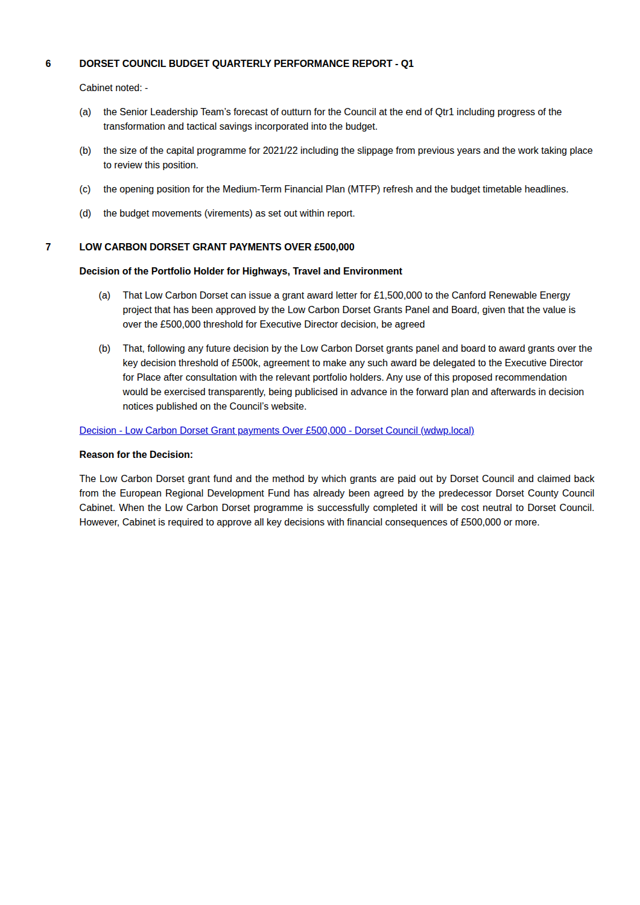6 Dorset Council Budget Quarterly Performance Report - Q1
Cabinet noted: -
(a) the Senior Leadership Team’s forecast of outturn for the Council at the end of Qtr1 including progress of the transformation and tactical savings incorporated into the budget.
(b) the size of the capital programme for 2021/22 including the slippage from previous years and the work taking place to review this position.
(c) the opening position for the Medium-Term Financial Plan (MTFP) refresh and the budget timetable headlines.
(d) the budget movements (virements) as set out within report.
7 Low Carbon Dorset Grant Payments Over £500,000
Decision of the Portfolio Holder for Highways, Travel and Environment
(a) That Low Carbon Dorset can issue a grant award letter for £1,500,000 to the Canford Renewable Energy project that has been approved by the Low Carbon Dorset Grants Panel and Board, given that the value is over the £500,000 threshold for Executive Director decision, be agreed
(b) That, following any future decision by the Low Carbon Dorset grants panel and board to award grants over the key decision threshold of £500k, agreement to make any such award be delegated to the Executive Director for Place after consultation with the relevant portfolio holders. Any use of this proposed recommendation would be exercised transparently, being publicised in advance in the forward plan and afterwards in decision notices published on the Council’s website.
Decision - Low Carbon Dorset Grant payments Over £500,000 - Dorset Council (wdwp.local)
Reason for the Decision:
The Low Carbon Dorset grant fund and the method by which grants are paid out by Dorset Council and claimed back from the European Regional Development Fund has already been agreed by the predecessor Dorset County Council Cabinet. When the Low Carbon Dorset programme is successfully completed it will be cost neutral to Dorset Council. However, Cabinet is required to approve all key decisions with financial consequences of £500,000 or more.